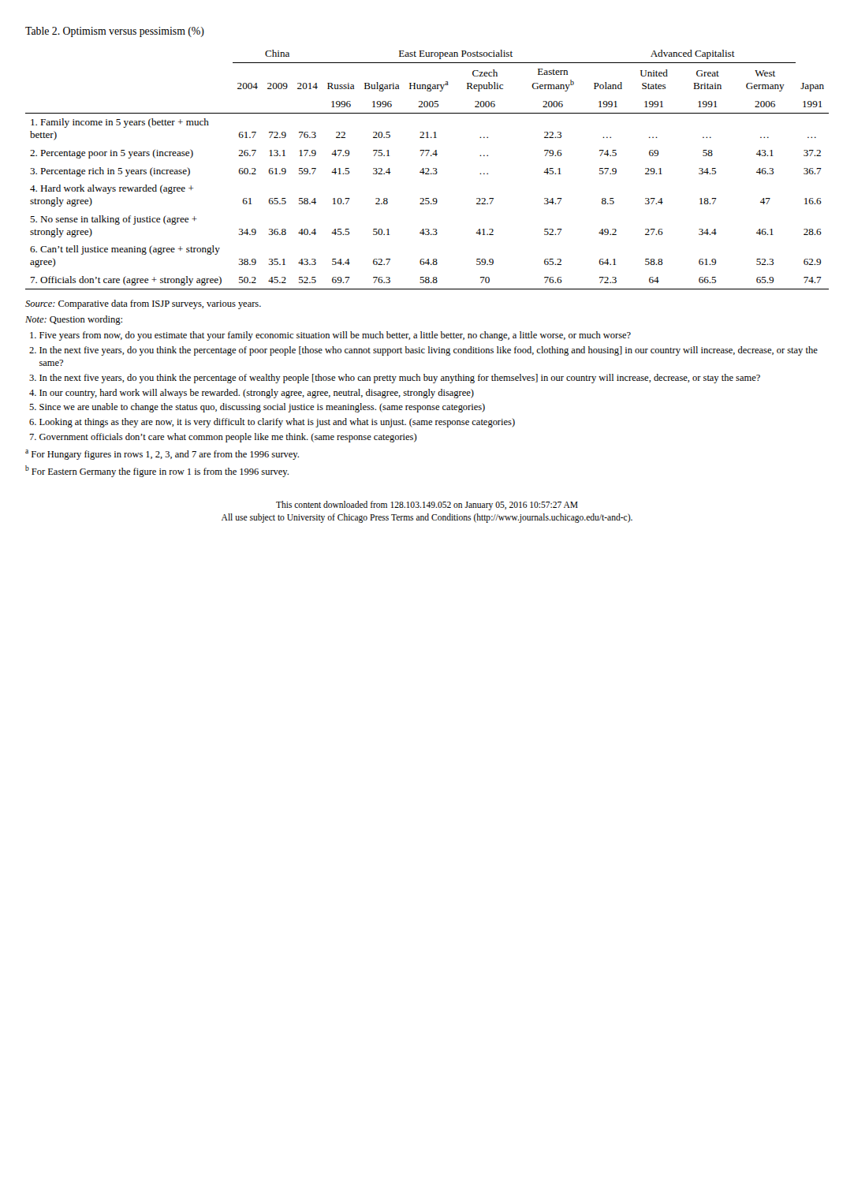Table 2. Optimism versus pessimism (%)
| | China | East European Postsocialist | Advanced Capitalist |
| --- | --- | --- | --- |
| 2004 | 2009 | 2014 | Russia | Bulgaria | Hungary a | Czech Republic | Eastern Germany b | Poland | United States | Great Britain | West Germany | Japan |
| | | | 1996 | 1996 | 2005 | 2006 | 2006 | 1991 | 1991 | 1991 | 2006 | 1991 |
| 1. Family income in 5 years (better + much better) | 61.7 | 72.9 | 76.3 | 22 | 20.5 | 21.1 | … | 22.3 | … | … | … | … | … |
| 2. Percentage poor in 5 years (increase) | 26.7 | 13.1 | 17.9 | 47.9 | 75.1 | 77.4 | … | 79.6 | 74.5 | 69 | 58 | 43.1 | 37.2 |
| 3. Percentage rich in 5 years (increase) | 60.2 | 61.9 | 59.7 | 41.5 | 32.4 | 42.3 | … | 45.1 | 57.9 | 29.1 | 34.5 | 46.3 | 36.7 |
| 4. Hard work always rewarded (agree + strongly agree) | 61 | 65.5 | 58.4 | 10.7 | 2.8 | 25.9 | 22.7 | 34.7 | 8.5 | 37.4 | 18.7 | 47 | 16.6 |
| 5. No sense in talking of justice (agree + strongly agree) | 34.9 | 36.8 | 40.4 | 45.5 | 50.1 | 43.3 | 41.2 | 52.7 | 49.2 | 27.6 | 34.4 | 46.1 | 28.6 |
| 6. Can’t tell justice meaning (agree + strongly agree) | 38.9 | 35.1 | 43.3 | 54.4 | 62.7 | 64.8 | 59.9 | 65.2 | 64.1 | 58.8 | 61.9 | 52.3 | 62.9 |
| 7. Officials don’t care (agree + strongly agree) | 50.2 | 45.2 | 52.5 | 69.7 | 76.3 | 58.8 | 70 | 76.6 | 72.3 | 64 | 66.5 | 65.9 | 74.7 |
Source: Comparative data from ISJP surveys, various years.
Note: Question wording:
Five years from now, do you estimate that your family economic situation will be much better, a little better, no change, a little worse, or much worse?
In the next five years, do you think the percentage of poor people [those who cannot support basic living conditions like food, clothing and housing] in our country will increase, decrease, or stay the same?
In the next five years, do you think the percentage of wealthy people [those who can pretty much buy anything for themselves] in our country will increase, decrease, or stay the same?
In our country, hard work will always be rewarded. (strongly agree, agree, neutral, disagree, strongly disagree)
Since we are unable to change the status quo, discussing social justice is meaningless. (same response categories)
Looking at things as they are now, it is very difficult to clarify what is just and what is unjust. (same response categories)
Government officials don’t care what common people like me think. (same response categories)
a For Hungary figures in rows 1, 2, 3, and 7 are from the 1996 survey.
b For Eastern Germany the figure in row 1 is from the 1996 survey.
This content downloaded from 128.103.149.052 on January 05, 2016 10:57:27 AM
All use subject to University of Chicago Press Terms and Conditions (http://www.journals.uchicago.edu/t-and-c).